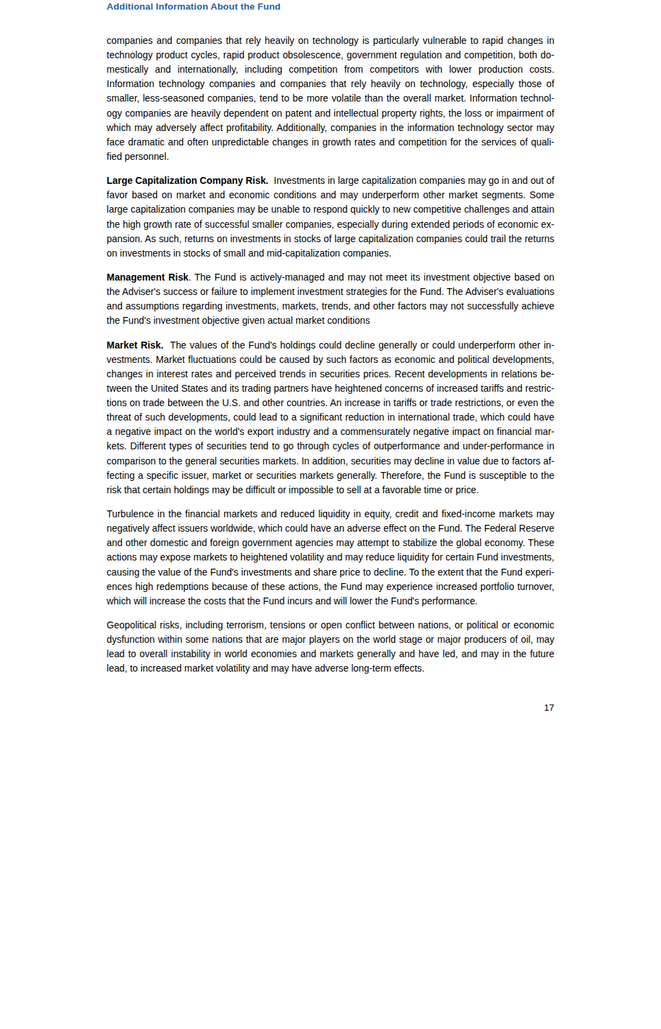Additional Information About the Fund
companies and companies that rely heavily on technology is particularly vulnerable to rapid changes in technology product cycles, rapid product obsolescence, government regulation and competition, both domestically and internationally, including competition from competitors with lower production costs. Information technology companies and companies that rely heavily on technology, especially those of smaller, less-seasoned companies, tend to be more volatile than the overall market. Information technology companies are heavily dependent on patent and intellectual property rights, the loss or impairment of which may adversely affect profitability. Additionally, companies in the information technology sector may face dramatic and often unpredictable changes in growth rates and competition for the services of qualified personnel.
Large Capitalization Company Risk. Investments in large capitalization companies may go in and out of favor based on market and economic conditions and may underperform other market segments. Some large capitalization companies may be unable to respond quickly to new competitive challenges and attain the high growth rate of successful smaller companies, especially during extended periods of economic expansion. As such, returns on investments in stocks of large capitalization companies could trail the returns on investments in stocks of small and mid-capitalization companies.
Management Risk. The Fund is actively-managed and may not meet its investment objective based on the Adviser's success or failure to implement investment strategies for the Fund. The Adviser's evaluations and assumptions regarding investments, markets, trends, and other factors may not successfully achieve the Fund's investment objective given actual market conditions
Market Risk. The values of the Fund's holdings could decline generally or could underperform other investments. Market fluctuations could be caused by such factors as economic and political developments, changes in interest rates and perceived trends in securities prices. Recent developments in relations between the United States and its trading partners have heightened concerns of increased tariffs and restrictions on trade between the U.S. and other countries. An increase in tariffs or trade restrictions, or even the threat of such developments, could lead to a significant reduction in international trade, which could have a negative impact on the world's export industry and a commensurately negative impact on financial markets. Different types of securities tend to go through cycles of outperformance and under-performance in comparison to the general securities markets. In addition, securities may decline in value due to factors affecting a specific issuer, market or securities markets generally. Therefore, the Fund is susceptible to the risk that certain holdings may be difficult or impossible to sell at a favorable time or price.
Turbulence in the financial markets and reduced liquidity in equity, credit and fixed-income markets may negatively affect issuers worldwide, which could have an adverse effect on the Fund. The Federal Reserve and other domestic and foreign government agencies may attempt to stabilize the global economy. These actions may expose markets to heightened volatility and may reduce liquidity for certain Fund investments, causing the value of the Fund's investments and share price to decline. To the extent that the Fund experiences high redemptions because of these actions, the Fund may experience increased portfolio turnover, which will increase the costs that the Fund incurs and will lower the Fund's performance.
Geopolitical risks, including terrorism, tensions or open conflict between nations, or political or economic dysfunction within some nations that are major players on the world stage or major producers of oil, may lead to overall instability in world economies and markets generally and have led, and may in the future lead, to increased market volatility and may have adverse long-term effects.
17